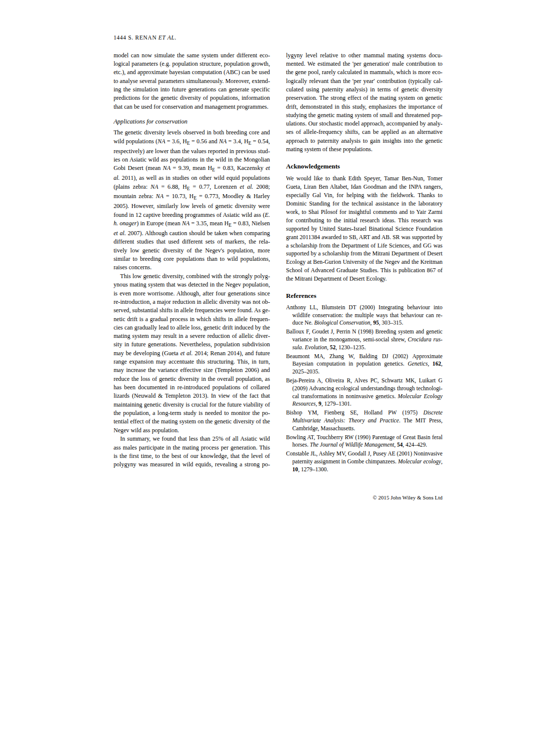1444 S. RENAN ET AL.
model can now simulate the same system under different ecological parameters (e.g. population structure, population growth, etc.), and approximate bayesian computation (ABC) can be used to analyse several parameters simultaneously. Moreover, extending the simulation into future generations can generate specific predictions for the genetic diversity of populations, information that can be used for conservation and management programmes.
Applications for conservation
The genetic diversity levels observed in both breeding core and wild populations (NA = 3.6, HE = 0.56 and NA = 3.4, HE = 0.54, respectively) are lower than the values reported in previous studies on Asiatic wild ass populations in the wild in the Mongolian Gobi Desert (mean NA = 9.39, mean HE = 0.83, Kaczensky et al. 2011), as well as in studies on other wild equid populations (plains zebra: NA = 6.88, HE = 0.77, Lorenzen et al. 2008; mountain zebra: NA = 10.73, HE = 0.773, Moodley & Harley 2005). However, similarly low levels of genetic diversity were found in 12 captive breeding programmes of Asiatic wild ass (E. h. onager) in Europe (mean NA = 3.35, mean HE = 0.83, Nielsen et al. 2007). Although caution should be taken when comparing different studies that used different sets of markers, the relatively low genetic diversity of the Negev's population, more similar to breeding core populations than to wild populations, raises concerns.
This low genetic diversity, combined with the strongly polygynous mating system that was detected in the Negev population, is even more worrisome. Although, after four generations since re-introduction, a major reduction in allelic diversity was not observed, substantial shifts in allele frequencies were found. As genetic drift is a gradual process in which shifts in allele frequencies can gradually lead to allele loss, genetic drift induced by the mating system may result in a severe reduction of allelic diversity in future generations. Nevertheless, population subdivision may be developing (Gueta et al. 2014; Renan 2014), and future range expansion may accentuate this structuring. This, in turn, may increase the variance effective size (Templeton 2006) and reduce the loss of genetic diversity in the overall population, as has been documented in re-introduced populations of collared lizards (Neuwald & Templeton 2013). In view of the fact that maintaining genetic diversity is crucial for the future viability of the population, a long-term study is needed to monitor the potential effect of the mating system on the genetic diversity of the Negev wild ass population.
In summary, we found that less than 25% of all Asiatic wild ass males participate in the mating process per generation. This is the first time, to the best of our knowledge, that the level of polygyny was measured in wild equids, revealing a strong polygyny level relative to other mammal mating systems documented. We estimated the 'per generation' male contribution to the gene pool, rarely calculated in mammals, which is more ecologically relevant than the 'per year' contribution (typically calculated using paternity analysis) in terms of genetic diversity preservation. The strong effect of the mating system on genetic drift, demonstrated in this study, emphasizes the importance of studying the genetic mating system of small and threatened populations. Our stochastic model approach, accompanied by analyses of allele-frequency shifts, can be applied as an alternative approach to paternity analysis to gain insights into the genetic mating system of these populations.
Acknowledgements
We would like to thank Edith Speyer, Tamar Ben-Nun, Tomer Gueta, Liran Ben Altabet, Idan Goodman and the INPA rangers, especially Gal Vin, for helping with the fieldwork. Thanks to Dominic Standing for the technical assistance in the laboratory work, to Shai Pilosof for insightful comments and to Yair Zarmi for contributing to the initial research ideas. This research was supported by United States-Israel Binational Science Foundation grant 2011384 awarded to SB, ART and AB. SR was supported by a scholarship from the Department of Life Sciences, and GG was supported by a scholarship from the Mitrani Department of Desert Ecology at Ben-Gurion University of the Negev and the Kreitman School of Advanced Graduate Studies. This is publication 867 of the Mitrani Department of Desert Ecology.
References
Anthony LL, Blumstein DT (2000) Integrating behaviour into wildlife conservation: the multiple ways that behaviour can reduce Ne. Biological Conservation, 95, 303–315.
Balloux F, Goudet J, Perrin N (1998) Breeding system and genetic variance in the monogamous, semi-social shrew, Crocidura russula. Evolution, 52, 1230–1235.
Beaumont MA, Zhang W, Balding DJ (2002) Approximate Bayesian computation in population genetics. Genetics, 162, 2025–2035.
Beja-Pereira A, Oliveira R, Alves PC, Schwartz MK, Luikart G (2009) Advancing ecological understandings through technological transformations in noninvasive genetics. Molecular Ecology Resources, 9, 1279–1301.
Bishop YM, Fienberg SE, Holland PW (1975) Discrete Multivariate Analysis: Theory and Practice. The MIT Press, Cambridge, Massachusetts.
Bowling AT, Touchberry RW (1990) Parentage of Great Basin feral horses. The Journal of Wildlife Management, 54, 424–429.
Constable JL, Ashley MV, Goodall J, Pusey AE (2001) Noninvasive paternity assignment in Gombe chimpanzees. Molecular ecology, 10, 1279–1300.
© 2015 John Wiley & Sons Ltd